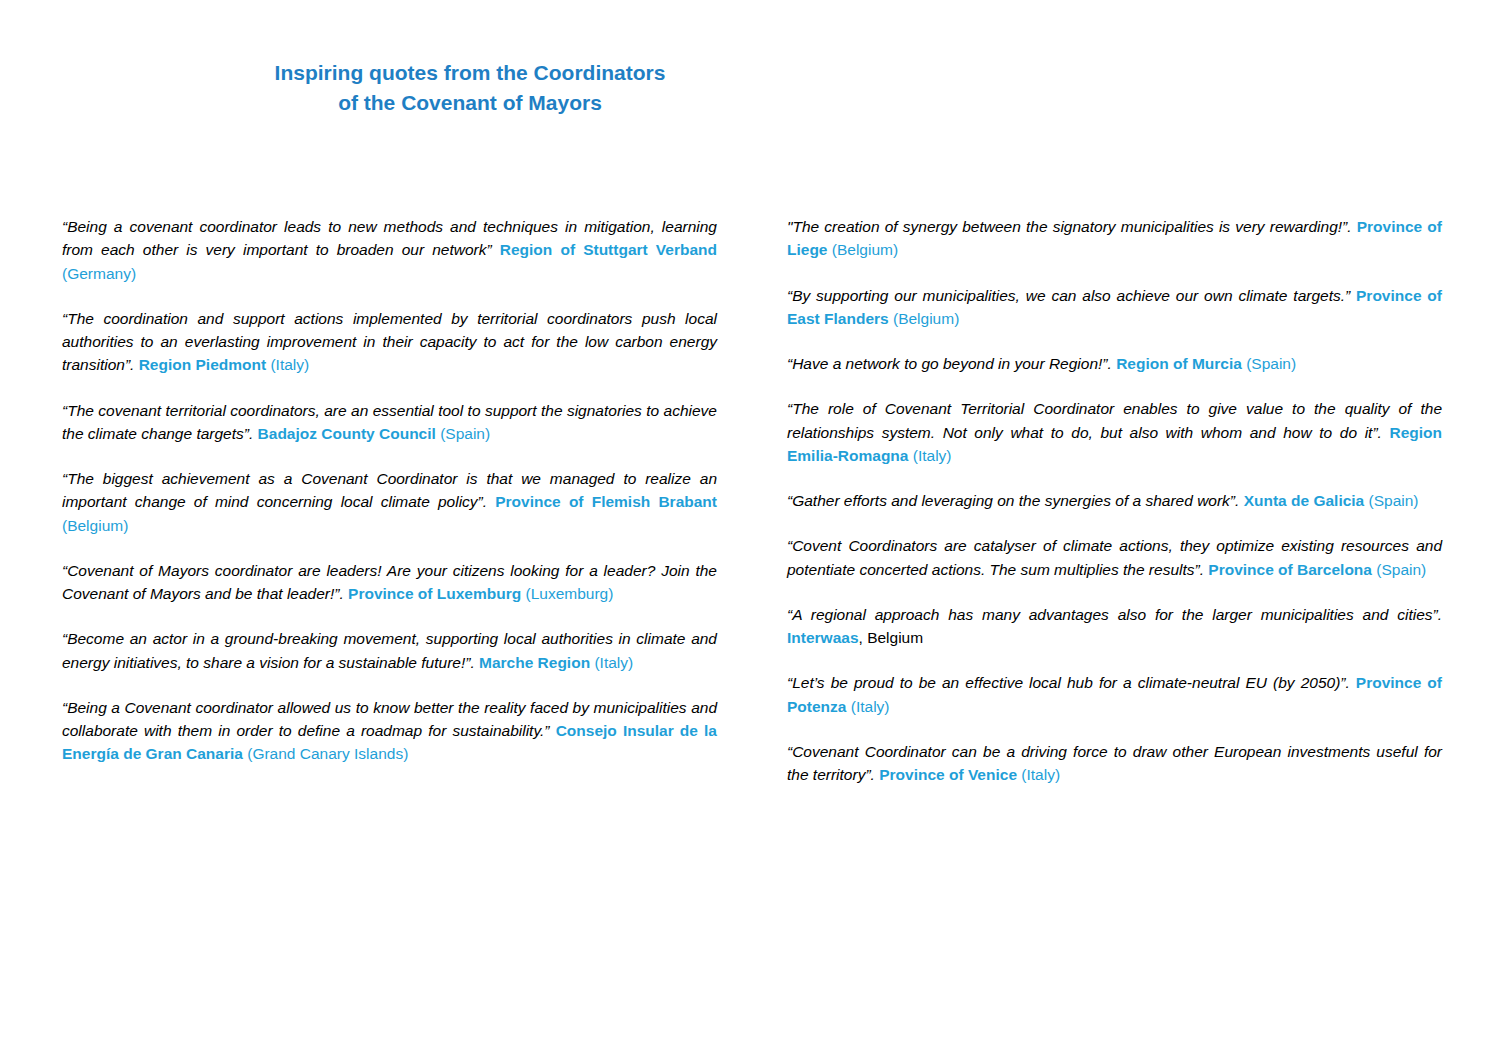Inspiring quotes from the Coordinators
of the Covenant of Mayors
“Being a covenant coordinator leads to new methods and techniques in mitigation, learning from each other is very important to broaden our network” Region of Stuttgart Verband (Germany)
“The coordination and support actions implemented by territorial coordinators push local authorities to an everlasting improvement in their capacity to act for the low carbon energy transition”. Region Piedmont (Italy)
“The covenant territorial coordinators, are an essential tool to support the signatories to achieve the climate change targets”. Badajoz County Council (Spain)
“The biggest achievement as a Covenant Coordinator is that we managed to realize an important change of mind concerning local climate policy”. Province of Flemish Brabant (Belgium)
“Covenant of Mayors coordinator are leaders! Are your citizens looking for a leader? Join the Covenant of Mayors and be that leader!”. Province of Luxemburg (Luxemburg)
“Become an actor in a ground-breaking movement, supporting local authorities in climate and energy initiatives, to share a vision for a sustainable future!”. Marche Region (Italy)
“Being a Covenant coordinator allowed us to know better the reality faced by municipalities and collaborate with them in order to define a roadmap for sustainability.” Consejo Insular de la Energía de Gran Canaria (Grand Canary Islands)
"The creation of synergy between the signatory municipalities is very rewarding!”. Province of Liege (Belgium)
“By supporting our municipalities, we can also achieve our own climate targets.” Province of East Flanders (Belgium)
“Have a network to go beyond in your Region!”. Region of Murcia (Spain)
“The role of Covenant Territorial Coordinator enables to give value to the quality of the relationships system. Not only what to do, but also with whom and how to do it”. Region Emilia-Romagna (Italy)
“Gather efforts and leveraging on the synergies of a shared work”. Xunta de Galicia (Spain)
“Covent Coordinators are catalyser of climate actions, they optimize existing resources and potentiate concerted actions. The sum multiplies the results”. Province of Barcelona (Spain)
“A regional approach has many advantages also for the larger municipalities and cities”. Interwaas, Belgium
“Let’s be proud to be an effective local hub for a climate-neutral EU (by 2050)”. Province of Potenza (Italy)
“Covenant Coordinator can be a driving force to draw other European investments useful for the territory”. Province of Venice (Italy)